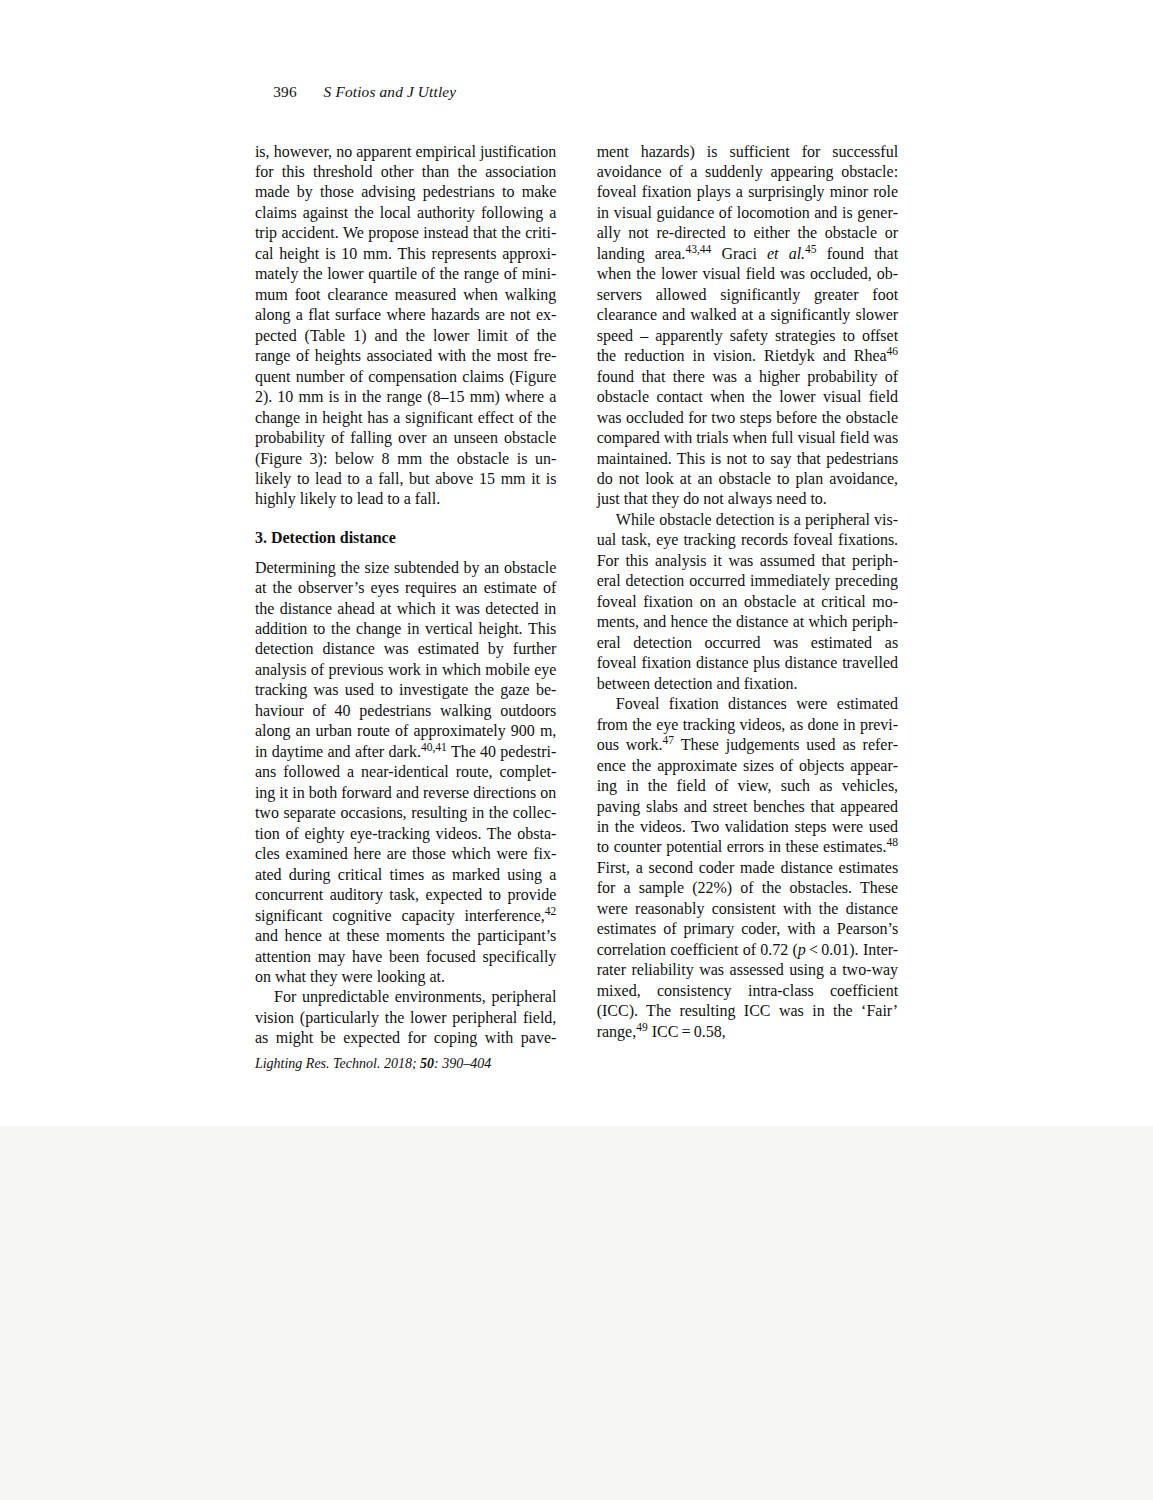396 S Fotios and J Uttley
is, however, no apparent empirical justification for this threshold other than the association made by those advising pedestrians to make claims against the local authority following a trip accident. We propose instead that the critical height is 10 mm. This represents approximately the lower quartile of the range of minimum foot clearance measured when walking along a flat surface where hazards are not expected (Table 1) and the lower limit of the range of heights associated with the most frequent number of compensation claims (Figure 2). 10 mm is in the range (8–15 mm) where a change in height has a significant effect of the probability of falling over an unseen obstacle (Figure 3): below 8 mm the obstacle is unlikely to lead to a fall, but above 15 mm it is highly likely to lead to a fall.
3. Detection distance
Determining the size subtended by an obstacle at the observer’s eyes requires an estimate of the distance ahead at which it was detected in addition to the change in vertical height. This detection distance was estimated by further analysis of previous work in which mobile eye tracking was used to investigate the gaze behaviour of 40 pedestrians walking outdoors along an urban route of approximately 900 m, in daytime and after dark.40,41 The 40 pedestrians followed a near-identical route, completing it in both forward and reverse directions on two separate occasions, resulting in the collection of eighty eye-tracking videos. The obstacles examined here are those which were fixated during critical times as marked using a concurrent auditory task, expected to provide significant cognitive capacity interference,42 and hence at these moments the participant’s attention may have been focused specifically on what they were looking at.
For unpredictable environments, peripheral vision (particularly the lower peripheral field, as might be expected for coping with pavement hazards) is sufficient for successful avoidance of a suddenly appearing obstacle: foveal fixation plays a surprisingly minor role in visual guidance of locomotion and is generally not re-directed to either the obstacle or landing area.43,44 Graci et al.45 found that when the lower visual field was occluded, observers allowed significantly greater foot clearance and walked at a significantly slower speed – apparently safety strategies to offset the reduction in vision. Rietdyk and Rhea46 found that there was a higher probability of obstacle contact when the lower visual field was occluded for two steps before the obstacle compared with trials when full visual field was maintained. This is not to say that pedestrians do not look at an obstacle to plan avoidance, just that they do not always need to.
While obstacle detection is a peripheral visual task, eye tracking records foveal fixations. For this analysis it was assumed that peripheral detection occurred immediately preceding foveal fixation on an obstacle at critical moments, and hence the distance at which peripheral detection occurred was estimated as foveal fixation distance plus distance travelled between detection and fixation.
Foveal fixation distances were estimated from the eye tracking videos, as done in previous work.47 These judgements used as reference the approximate sizes of objects appearing in the field of view, such as vehicles, paving slabs and street benches that appeared in the videos. Two validation steps were used to counter potential errors in these estimates.48 First, a second coder made distance estimates for a sample (22%) of the obstacles. These were reasonably consistent with the distance estimates of primary coder, with a Pearson’s correlation coefficient of 0.72 (p < 0.01). Inter-rater reliability was assessed using a two-way mixed, consistency intra-class coefficient (ICC). The resulting ICC was in the ‘Fair’ range,49 ICC = 0.58,
Lighting Res. Technol. 2018; 50: 390–404